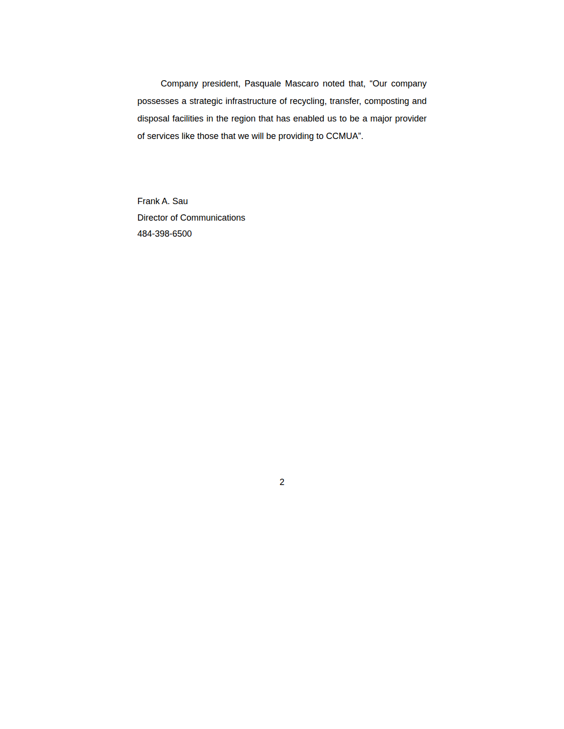Company president, Pasquale Mascaro noted that, “Our company possesses a strategic infrastructure of recycling, transfer, composting and disposal facilities in the region that has enabled us to be a major provider of services like those that we will be providing to CCMUA”.
Frank A. Sau
Director of Communications
484-398-6500
2